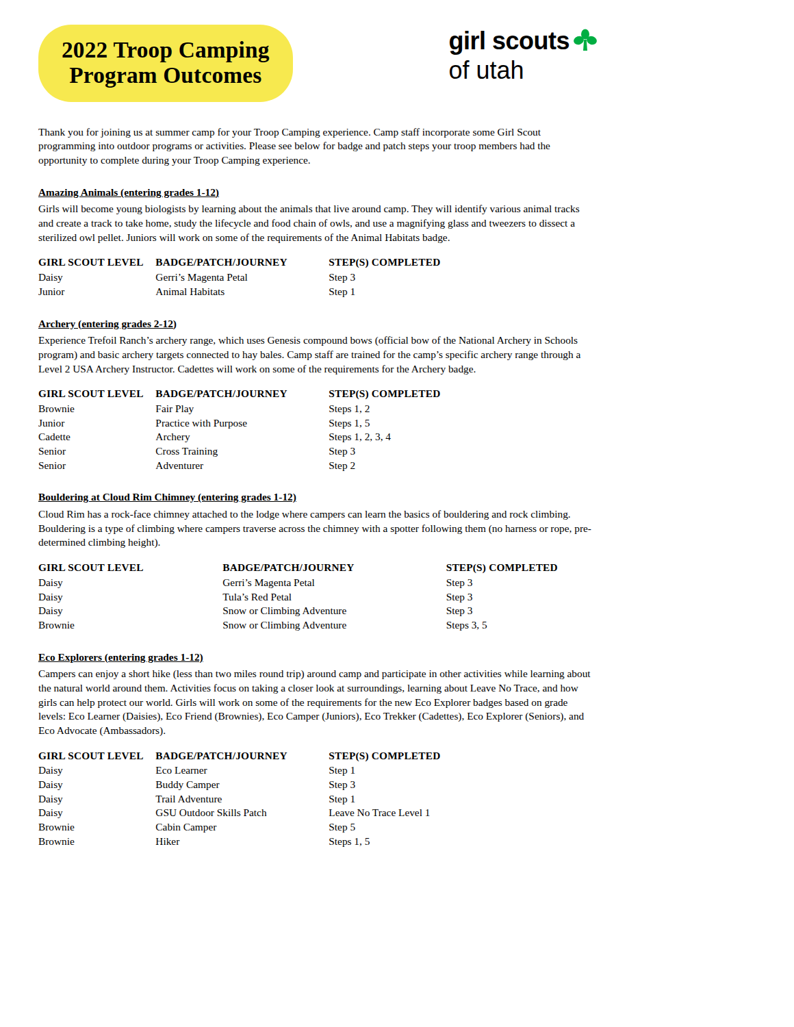2022 Troop Camping
Program Outcomes
girl scouts
of utah
Thank you for joining us at summer camp for your Troop Camping experience. Camp staff incorporate some Girl Scout programming into outdoor programs or activities. Please see below for badge and patch steps your troop members had the opportunity to complete during your Troop Camping experience.
Amazing Animals (entering grades 1-12)
Girls will become young biologists by learning about the animals that live around camp. They will identify various animal tracks and create a track to take home, study the lifecycle and food chain of owls, and use a magnifying glass and tweezers to dissect a sterilized owl pellet. Juniors will work on some of the requirements of the Animal Habitats badge.
| Girl Scout Level | Badge/Patch/Journey | Step(s) Completed |
| --- | --- | --- |
| Daisy | Gerri’s Magenta Petal | Step 3 |
| Junior | Animal Habitats | Step 1 |
Archery (entering grades 2-12)
Experience Trefoil Ranch’s archery range, which uses Genesis compound bows (official bow of the National Archery in Schools program) and basic archery targets connected to hay bales. Camp staff are trained for the camp’s specific archery range through a Level 2 USA Archery Instructor. Cadettes will work on some of the requirements for the Archery badge.
| Girl Scout Level | Badge/Patch/Journey | Step(s) Completed |
| --- | --- | --- |
| Brownie | Fair Play | Steps 1, 2 |
| Junior | Practice with Purpose | Steps 1, 5 |
| Cadette | Archery | Steps 1, 2, 3, 4 |
| Senior | Cross Training | Step 3 |
| Senior | Adventurer | Step 2 |
Bouldering at Cloud Rim Chimney (entering grades 1-12)
Cloud Rim has a rock-face chimney attached to the lodge where campers can learn the basics of bouldering and rock climbing. Bouldering is a type of climbing where campers traverse across the chimney with a spotter following them (no harness or rope, pre-determined climbing height).
| Girl Scout Level | Badge/Patch/Journey | Step(s) Completed |
| --- | --- | --- |
| Daisy | Gerri’s Magenta Petal | Step 3 |
| Daisy | Tula’s Red Petal | Step 3 |
| Daisy | Snow or Climbing Adventure | Step 3 |
| Brownie | Snow or Climbing Adventure | Steps 3, 5 |
Eco Explorers (entering grades 1-12)
Campers can enjoy a short hike (less than two miles round trip) around camp and participate in other activities while learning about the natural world around them. Activities focus on taking a closer look at surroundings, learning about Leave No Trace, and how girls can help protect our world. Girls will work on some of the requirements for the new Eco Explorer badges based on grade levels: Eco Learner (Daisies), Eco Friend (Brownies), Eco Camper (Juniors), Eco Trekker (Cadettes), Eco Explorer (Seniors), and Eco Advocate (Ambassadors).
| Girl Scout Level | Badge/Patch/Journey | Step(s) Completed |
| --- | --- | --- |
| Daisy | Eco Learner | Step 1 |
| Daisy | Buddy Camper | Step 3 |
| Daisy | Trail Adventure | Step 1 |
| Daisy | GSU Outdoor Skills Patch | Leave No Trace Level 1 |
| Brownie | Cabin Camper | Step 5 |
| Brownie | Hiker | Steps 1, 5 |